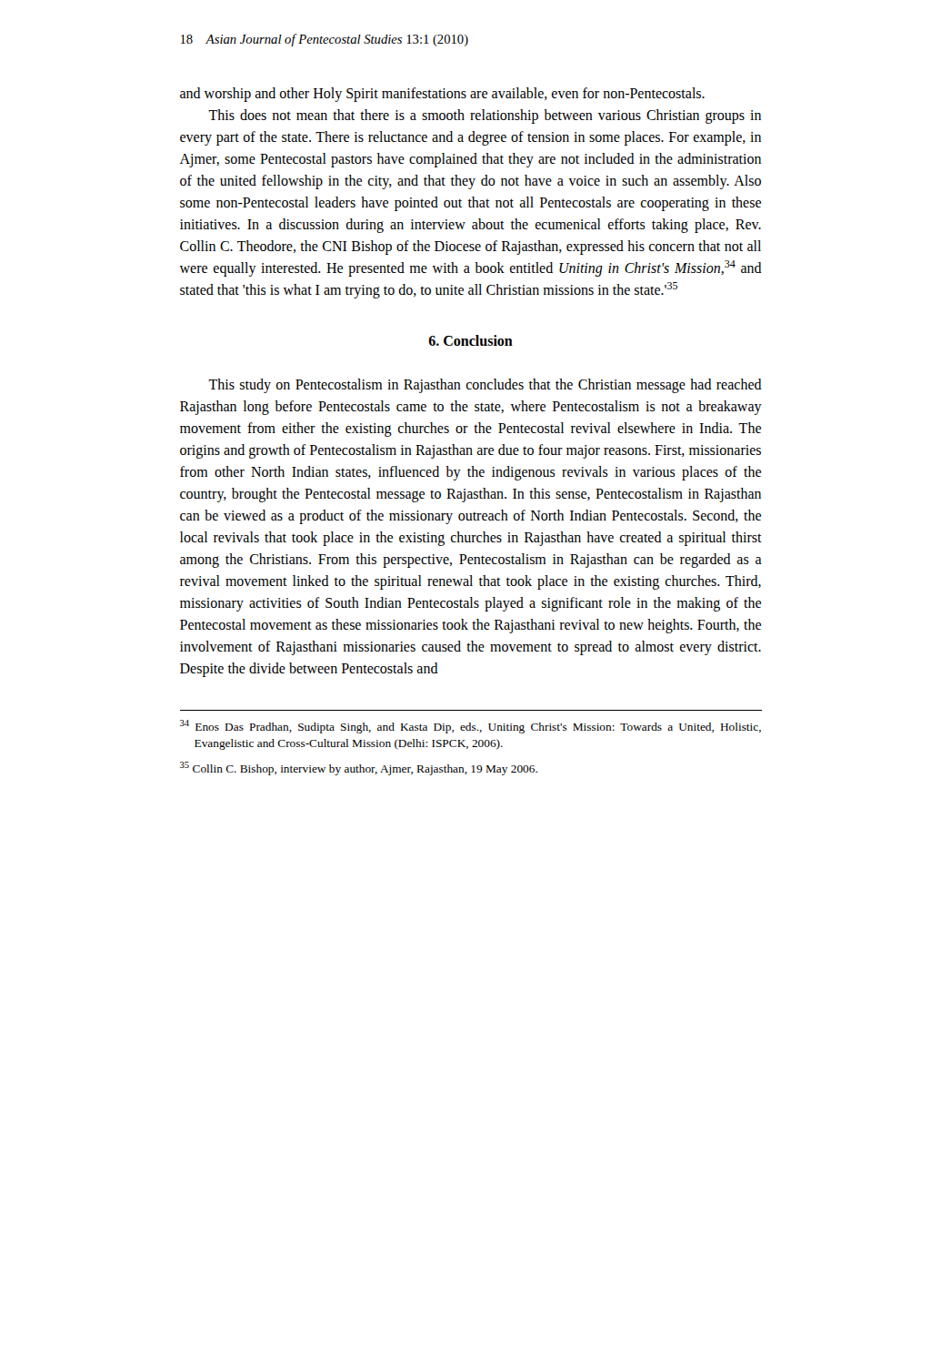18 Asian Journal of Pentecostal Studies 13:1 (2010)
and worship and other Holy Spirit manifestations are available, even for non-Pentecostals.
This does not mean that there is a smooth relationship between various Christian groups in every part of the state. There is reluctance and a degree of tension in some places. For example, in Ajmer, some Pentecostal pastors have complained that they are not included in the administration of the united fellowship in the city, and that they do not have a voice in such an assembly. Also some non-Pentecostal leaders have pointed out that not all Pentecostals are cooperating in these initiatives. In a discussion during an interview about the ecumenical efforts taking place, Rev. Collin C. Theodore, the CNI Bishop of the Diocese of Rajasthan, expressed his concern that not all were equally interested. He presented me with a book entitled Uniting in Christ's Mission,34 and stated that 'this is what I am trying to do, to unite all Christian missions in the state.'35
6. Conclusion
This study on Pentecostalism in Rajasthan concludes that the Christian message had reached Rajasthan long before Pentecostals came to the state, where Pentecostalism is not a breakaway movement from either the existing churches or the Pentecostal revival elsewhere in India. The origins and growth of Pentecostalism in Rajasthan are due to four major reasons. First, missionaries from other North Indian states, influenced by the indigenous revivals in various places of the country, brought the Pentecostal message to Rajasthan. In this sense, Pentecostalism in Rajasthan can be viewed as a product of the missionary outreach of North Indian Pentecostals. Second, the local revivals that took place in the existing churches in Rajasthan have created a spiritual thirst among the Christians. From this perspective, Pentecostalism in Rajasthan can be regarded as a revival movement linked to the spiritual renewal that took place in the existing churches. Third, missionary activities of South Indian Pentecostals played a significant role in the making of the Pentecostal movement as these missionaries took the Rajasthani revival to new heights. Fourth, the involvement of Rajasthani missionaries caused the movement to spread to almost every district. Despite the divide between Pentecostals and
34 Enos Das Pradhan, Sudipta Singh, and Kasta Dip, eds., Uniting Christ's Mission: Towards a United, Holistic, Evangelistic and Cross-Cultural Mission (Delhi: ISPCK, 2006).
35 Collin C. Bishop, interview by author, Ajmer, Rajasthan, 19 May 2006.